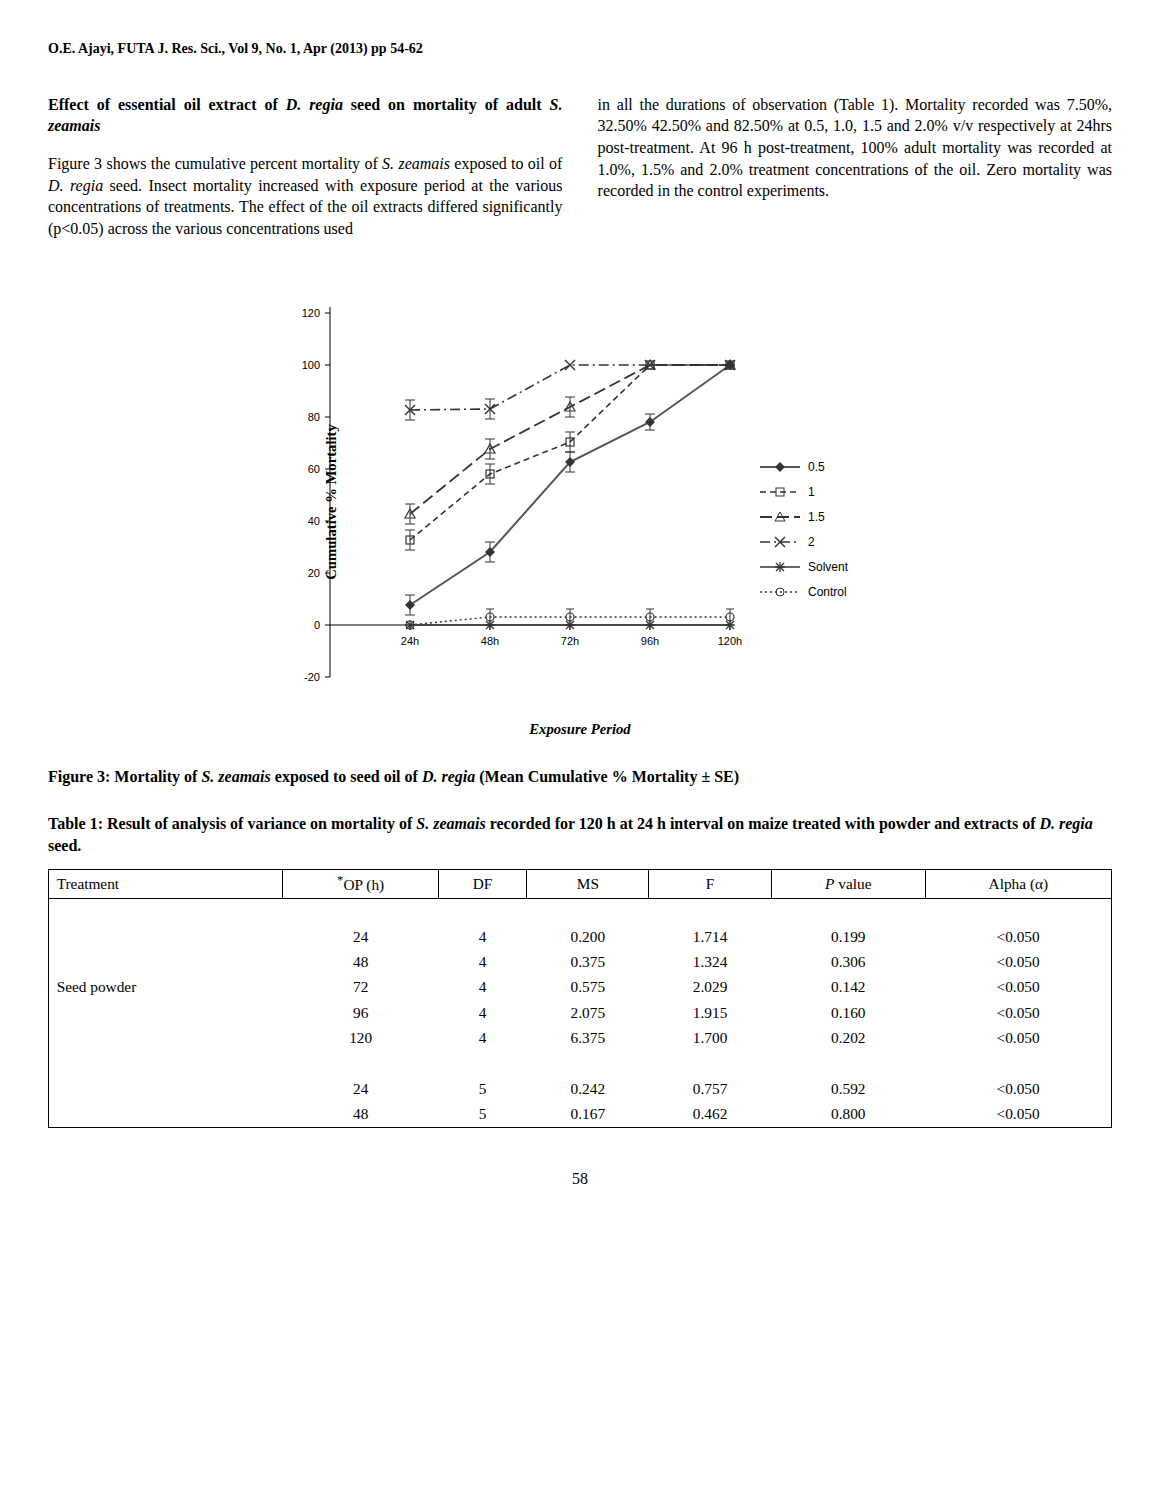O.E. Ajayi, FUTA J. Res. Sci., Vol 9, No. 1, Apr (2013) pp 54-62
Effect of essential oil extract of D. regia seed on mortality of adult S. zeamais
Figure 3 shows the cumulative percent mortality of S. zeamais exposed to oil of D. regia seed. Insect mortality increased with exposure period at the various concentrations of treatments. The effect of the oil extracts differed significantly (p<0.05) across the various concentrations used
in all the durations of observation (Table 1). Mortality recorded was 7.50%, 32.50% 42.50% and 82.50% at 0.5, 1.0, 1.5 and 2.0% v/v respectively at 24hrs post-treatment. At 96 h post-treatment, 100% adult mortality was recorded at 1.0%, 1.5% and 2.0% treatment concentrations of the oil. Zero mortality was recorded in the control experiments.
Cumulative % Mortality
120 100 80 60 40 20 0 -20 24h 48h 72h 96h 120h 0.5 1 1.5 2 Solvent Control
Exposure Period
Figure 3: Mortality of S. zeamais exposed to seed oil of D. regia (Mean Cumulative % Mortality ± SE)
Table 1: Result of analysis of variance on mortality of S. zeamais recorded for 120 h at 24 h interval on maize treated with powder and extracts of D. regia seed.
| Treatment | * OP (h) | DF | MS | F | P value | Alpha (α) |
| --- | --- | --- | --- | --- | --- | --- |
| | 24 | 4 | 0.200 | 1.714 | 0.199 | <0.050 |
| | 48 | 4 | 0.375 | 1.324 | 0.306 | <0.050 |
| Seed powder | 72 | 4 | 0.575 | 2.029 | 0.142 | <0.050 |
| | 96 | 4 | 2.075 | 1.915 | 0.160 | <0.050 |
| | 120 | 4 | 6.375 | 1.700 | 0.202 | <0.050 |
| | 24 | 5 | 0.242 | 0.757 | 0.592 | <0.050 |
| | 48 | 5 | 0.167 | 0.462 | 0.800 | <0.050 |
58